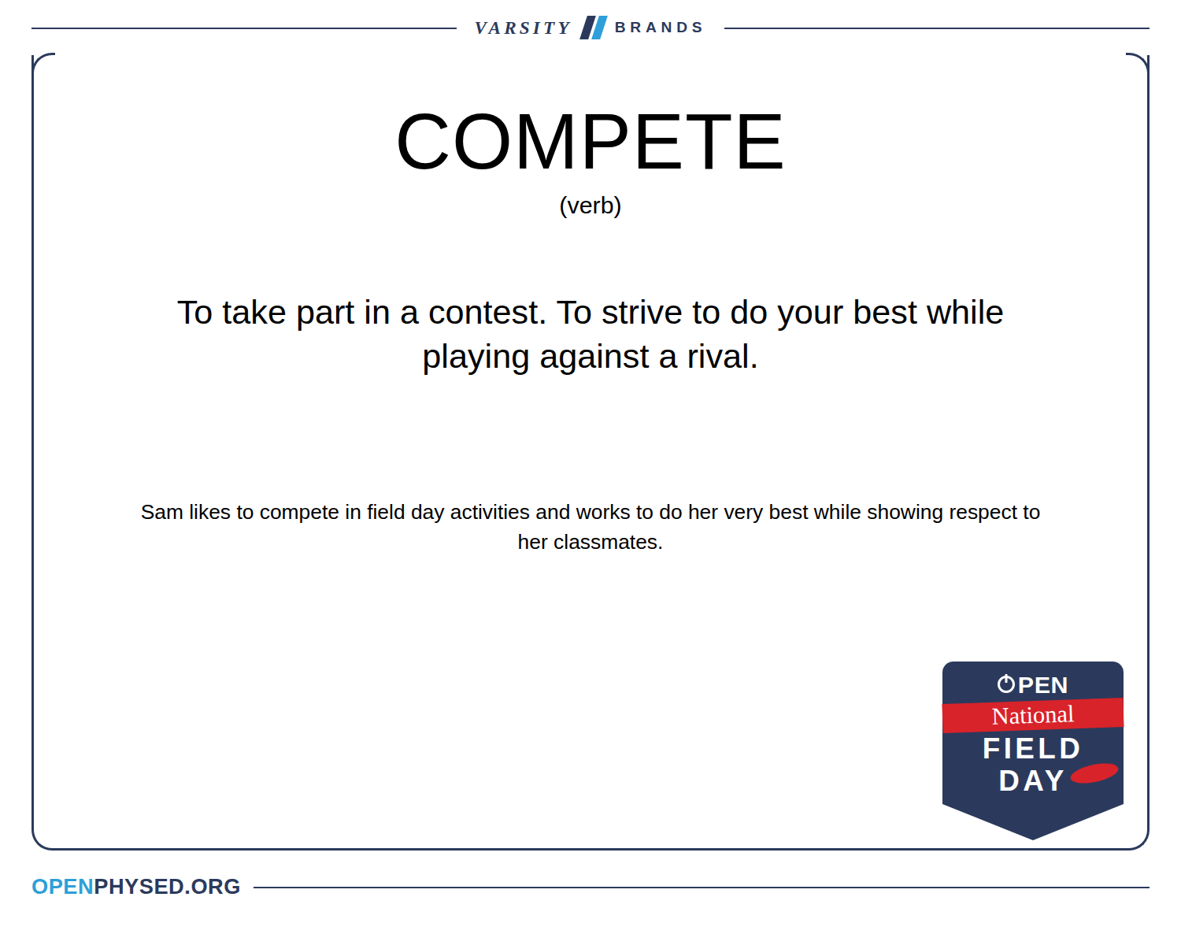VARSITY BRANDS
COMPETE
(verb)
To take part in a contest. To strive to do your best while playing against a rival.
Sam likes to compete in field day activities and works to do her very best while showing respect to her classmates.
PEN
National
FIELD
DAY
OPENPHYSED.ORG